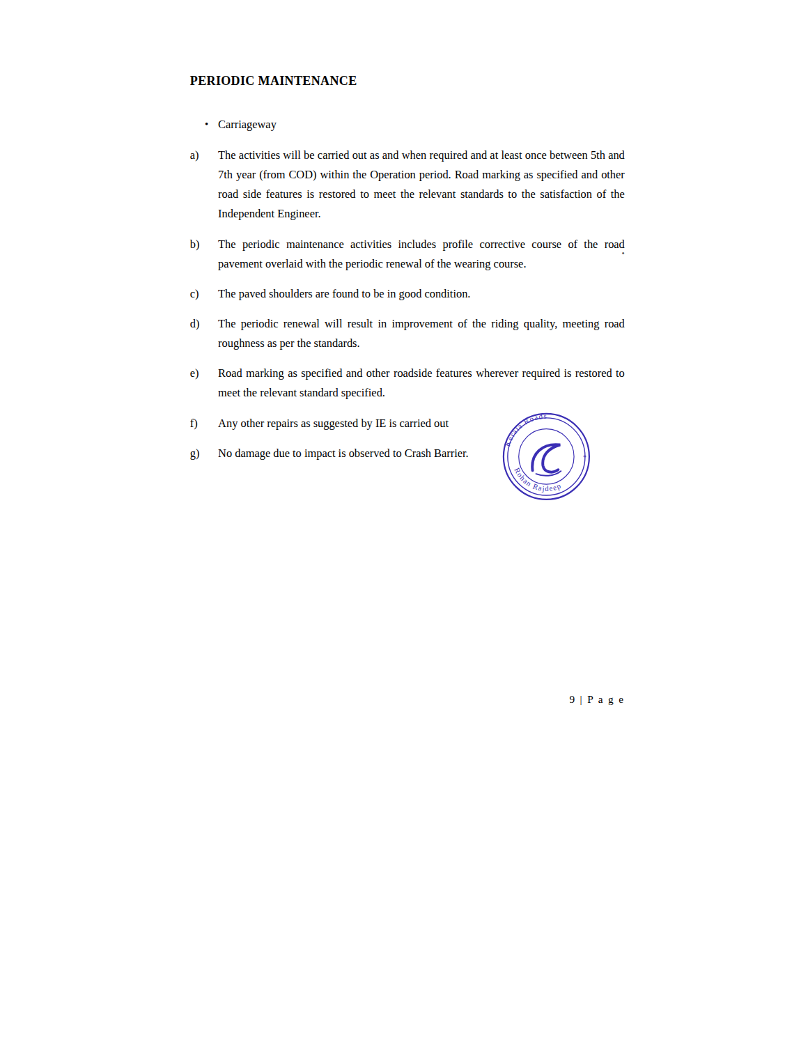Periodic Maintenance
Carriageway
The activities will be carried out as and when required and at least once between 5th and 7th year (from COD) within the Operation period. Road marking as specified and other road side features is restored to meet the relevant standards to the satisfaction of the Independent Engineer.
The periodic maintenance activities includes profile corrective course of the road pavement overlaid with the periodic renewal of the wearing course.
The paved shoulders are found to be in good condition.
The periodic renewal will result in improvement of the riding quality, meeting road roughness as per the standards.
Road marking as specified and other roadside features wherever required is restored to meet the relevant standard specified.
Any other repairs as suggested by IE is carried out
No damage due to impact is observed to Crash Barrier.
•
Kerala Roads Rohan Rajdeep *
9 | P a g e